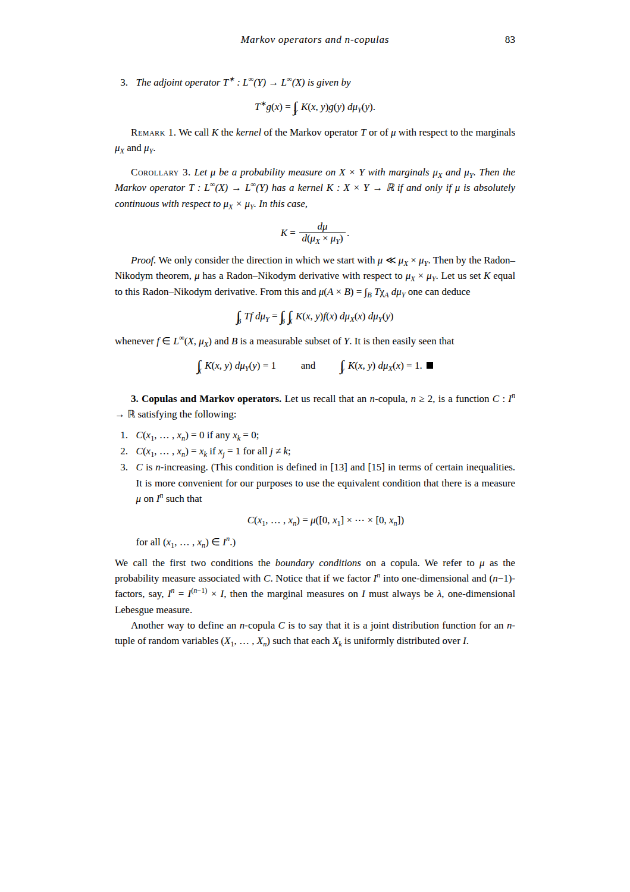Markov operators and n-copulas 83
3. The adjoint operator T∗ : L∞(Y) → L∞(X) is given by
T∗g(x) = ∫Y K(x, y)g(y) dμY(y).
Remark 1. We call K the kernel of the Markov operator T or of μ with respect to the marginals μX and μY.
Corollary 3. Let μ be a probability measure on X × Y with marginals μX and μY. Then the Markov operator T : L∞(X) → L∞(Y) has a kernel K : X × Y → ℝ if and only if μ is absolutely continuous with respect to μX × μY. In this case,
K = dμ d(μX × μY).
Proof. We only consider the direction in which we start with μ ≪ μX × μY. Then by the Radon–Nikodym theorem, μ has a Radon–Nikodym derivative with respect to μX × μY. Let us set K equal to this Radon–Nikodym derivative. From this and μ(A × B) = ∫B TχA dμY one can deduce
∫B Tf dμY = ∫B ∫X K(x, y)f(x) dμX(x) dμY(y)
whenever f ∈ L∞(X, μX) and B is a measurable subset of Y. It is then easily seen that
∫X K(x, y) dμY(y) = 1 and ∫Y K(x, y) dμX(x) = 1.
3. Copulas and Markov operators. Let us recall that an n-copula, n ≥ 2, is a function C : In → ℝ satisfying the following:
1. C(x1, … , xn) = 0 if any xk = 0;
2. C(x1, … , xn) = xk if xj = 1 for all j ≠ k;
3. C is n-increasing. (This condition is defined in [13] and [15] in terms of certain inequalities. It is more convenient for our purposes to use the equivalent condition that there is a measure μ on In such that
C(x1, … , xn) = μ([0, x1] × ⋯ × [0, xn])
for all (x1, … , xn) ∈ In.)
We call the first two conditions the boundary conditions on a copula. We refer to μ as the probability measure associated with C. Notice that if we factor In into one-dimensional and (n−1)-factors, say, In = I(n−1) × I, then the marginal measures on I must always be λ, one-dimensional Lebesgue measure.
Another way to define an n-copula C is to say that it is a joint distribution function for an n-tuple of random variables (X1, … , Xn) such that each Xk is uniformly distributed over I.